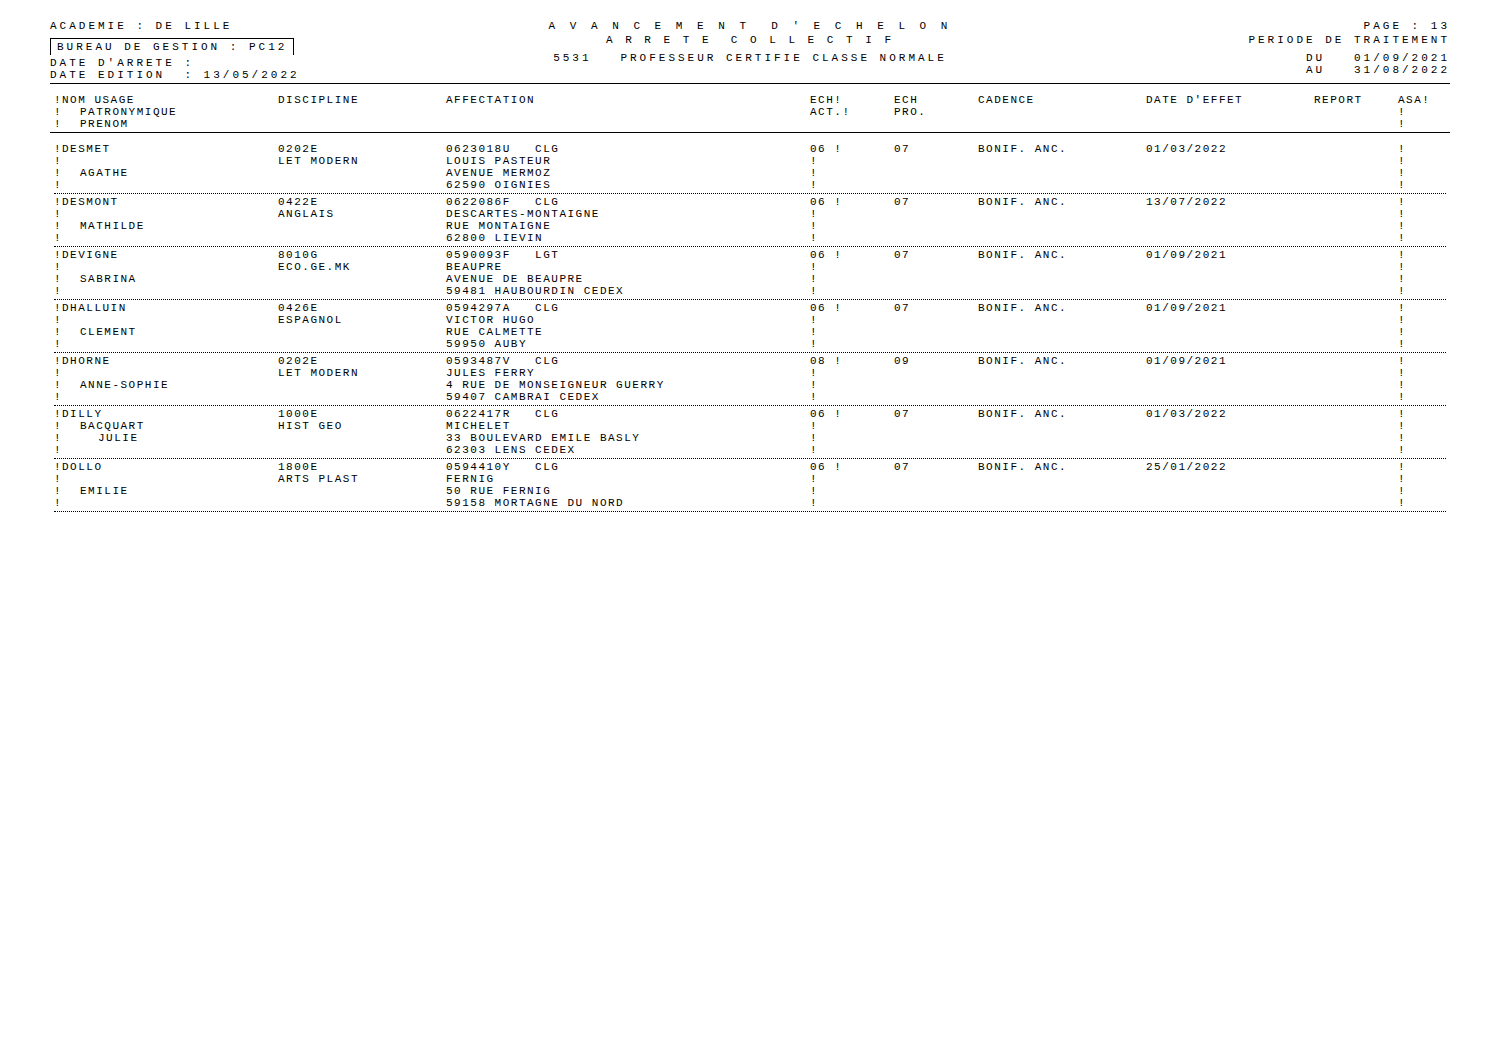ACADEMIE : DE LILLE
A V A N C E M E N T D ' E C H E L O N
PAGE : 13
BUREAU DE GESTION : PC12
DATE D'ARRETE :
DATE EDITION : 13/05/2022
A R R E T E C O L L E C T I F
5531 PROFESSEUR CERTIFIE CLASSE NORMALE
PERIODE DE TRAITEMENT
DU 01/09/2021
AU 31/08/2022
| ! NOM USAGE | DISCIPLINE | AFFECTATION | ECH ! | ECH | CADENCE | DATE D'EFFET | REPORT | ASA ! |
| --- | --- | --- | --- | --- | --- | --- | --- | --- |
| ! PATRONYMIQUE | | | ACT. ! | PRO. | | | | ! |
| ! PRENOM | | | | | | | | ! |
| ! DESMET | 0202E | 0623018U CLG | 06 ! | 07 | BONIF. ANC. | 01/03/2022 | | ! |
| ! | LET MODERN | LOUIS PASTEUR | ! | | | | | ! |
| ! AGATHE | | AVENUE MERMOZ | ! | | | | | ! |
| ! | | 62590 OIGNIES | ! | | | | | ! |
| ! DESMONT | 0422E | 0622086F CLG | 06 ! | 07 | BONIF. ANC. | 13/07/2022 | | ! |
| ! | ANGLAIS | DESCARTES-MONTAIGNE | ! | | | | | ! |
| ! MATHILDE | | RUE MONTAIGNE | ! | | | | | ! |
| ! | | 62800 LIEVIN | ! | | | | | ! |
| ! DEVIGNE | 8010G | 0590093F LGT | 06 ! | 07 | BONIF. ANC. | 01/09/2021 | | ! |
| ! | ECO.GE.MK | BEAUPRE | ! | | | | | ! |
| ! SABRINA | | AVENUE DE BEAUPRE | ! | | | | | ! |
| ! | | 59481 HAUBOURDIN CEDEX | ! | | | | | ! |
| ! DHALLUIN | 0426E | 0594297A CLG | 06 ! | 07 | BONIF. ANC. | 01/09/2021 | | ! |
| ! | ESPAGNOL | VICTOR HUGO | ! | | | | | ! |
| ! CLEMENT | | RUE CALMETTE | ! | | | | | ! |
| ! | | 59950 AUBY | ! | | | | | ! |
| ! DHORNE | 0202E | 0593487V CLG | 08 ! | 09 | BONIF. ANC. | 01/09/2021 | | ! |
| ! | LET MODERN | JULES FERRY | ! | | | | | ! |
| ! ANNE-SOPHIE | | 4 RUE DE MONSEIGNEUR GUERRY | ! | | | | | ! |
| ! | | 59407 CAMBRAI CEDEX | ! | | | | | ! |
| ! DILLY | 1000E | 0622417R CLG | 06 ! | 07 | BONIF. ANC. | 01/03/2022 | | ! |
| ! BACQUART | HIST GEO | MICHELET | ! | | | | | ! |
| ! JULIE | | 33 BOULEVARD EMILE BASLY | ! | | | | | ! |
| ! | | 62303 LENS CEDEX | ! | | | | | ! |
| ! DOLLO | 1800E | 0594410Y CLG | 06 ! | 07 | BONIF. ANC. | 25/01/2022 | | ! |
| ! | ARTS PLAST | FERNIG | ! | | | | | ! |
| ! EMILIE | | 50 RUE FERNIG | ! | | | | | ! |
| ! | | 59158 MORTAGNE DU NORD | ! | | | | | ! |